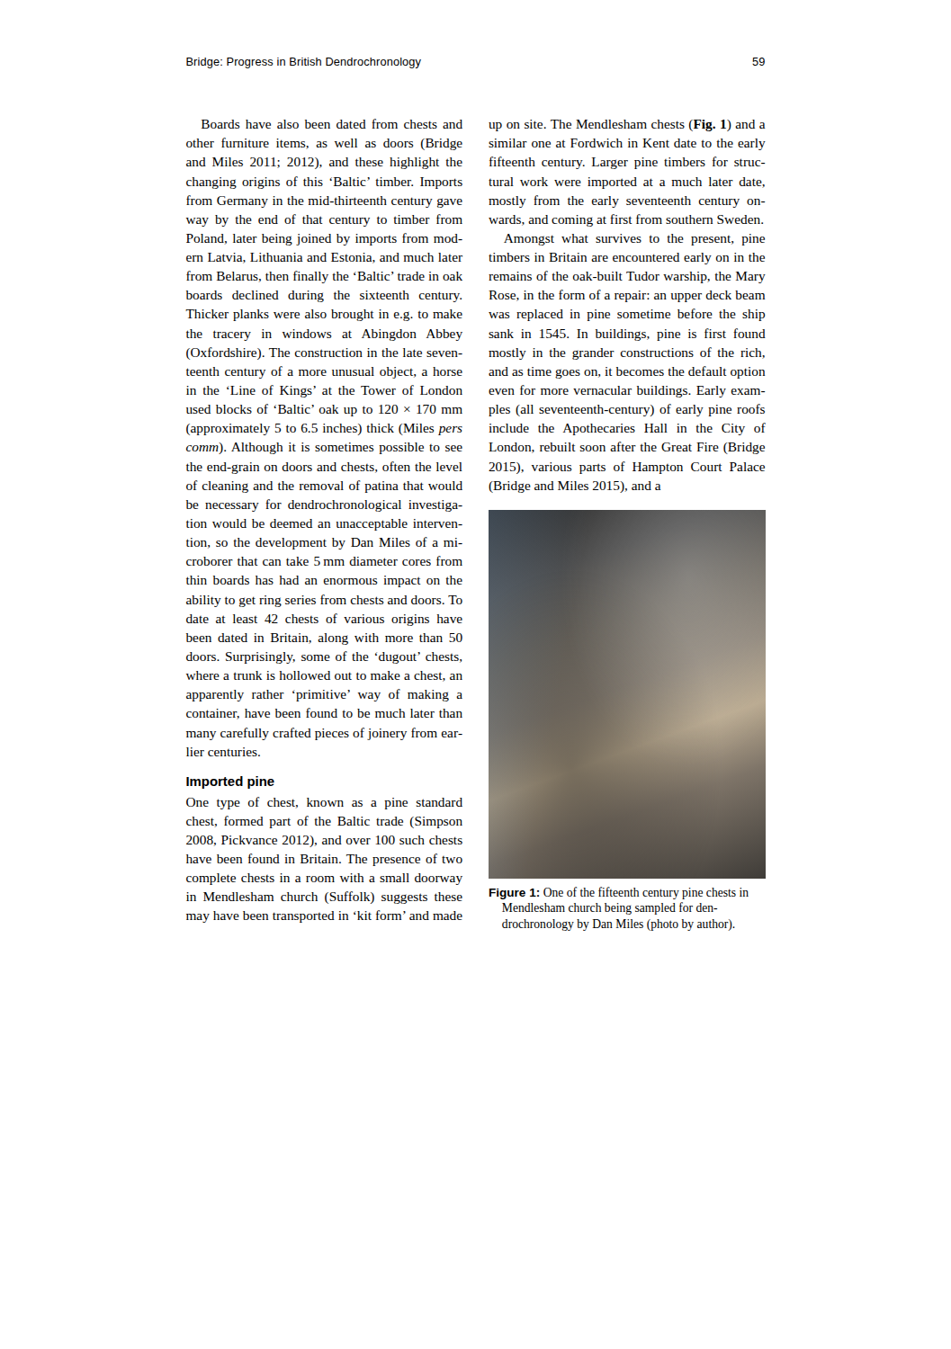Bridge: Progress in British Dendrochronology 59
Boards have also been dated from chests and other furniture items, as well as doors (Bridge and Miles 2011; 2012), and these highlight the changing origins of this ‘Baltic’ timber. Imports from Germany in the mid-thirteenth century gave way by the end of that century to timber from Poland, later being joined by imports from modern Latvia, Lithuania and Estonia, and much later from Belarus, then finally the ‘Baltic’ trade in oak boards declined during the sixteenth century. Thicker planks were also brought in e.g. to make the tracery in windows at Abingdon Abbey (Oxfordshire). The construction in the late seventeenth century of a more unusual object, a horse in the ‘Line of Kings’ at the Tower of London used blocks of ‘Baltic’ oak up to 120 × 170 mm (approximately 5 to 6.5 inches) thick (Miles pers comm). Although it is sometimes possible to see the end-grain on doors and chests, often the level of cleaning and the removal of patina that would be necessary for dendrochronological investigation would be deemed an unacceptable intervention, so the development by Dan Miles of a microborer that can take 5 mm diameter cores from thin boards has had an enormous impact on the ability to get ring series from chests and doors. To date at least 42 chests of various origins have been dated in Britain, along with more than 50 doors. Surprisingly, some of the ‘dugout’ chests, where a trunk is hollowed out to make a chest, an apparently rather ‘primitive’ way of making a container, have been found to be much later than many carefully crafted pieces of joinery from earlier centuries.
Imported pine
One type of chest, known as a pine standard chest, formed part of the Baltic trade (Simpson 2008, Pickvance 2012), and over 100 such chests have been found in Britain. The presence of two complete chests in a room with a small doorway in Mendlesham church (Suffolk) suggests these may have been transported in ‘kit form’ and made up on site. The Mendlesham chests (Fig. 1) and a similar one at Fordwich in Kent date to the early fifteenth century. Larger pine timbers for structural work were imported at a much later date, mostly from the early seventeenth century onwards, and coming at first from southern Sweden.
Amongst what survives to the present, pine timbers in Britain are encountered early on in the remains of the oak-built Tudor warship, the Mary Rose, in the form of a repair: an upper deck beam was replaced in pine sometime before the ship sank in 1545. In buildings, pine is first found mostly in the grander constructions of the rich, and as time goes on, it becomes the default option even for more vernacular buildings. Early examples (all seventeenth-century) of early pine roofs include the Apothecaries Hall in the City of London, rebuilt soon after the Great Fire (Bridge 2015), various parts of Hampton Court Palace (Bridge and Miles 2015), and a
Figure 1: One of the fifteenth century pine chests in Mendlesham church being sampled for dendrochronology by Dan Miles (photo by author).